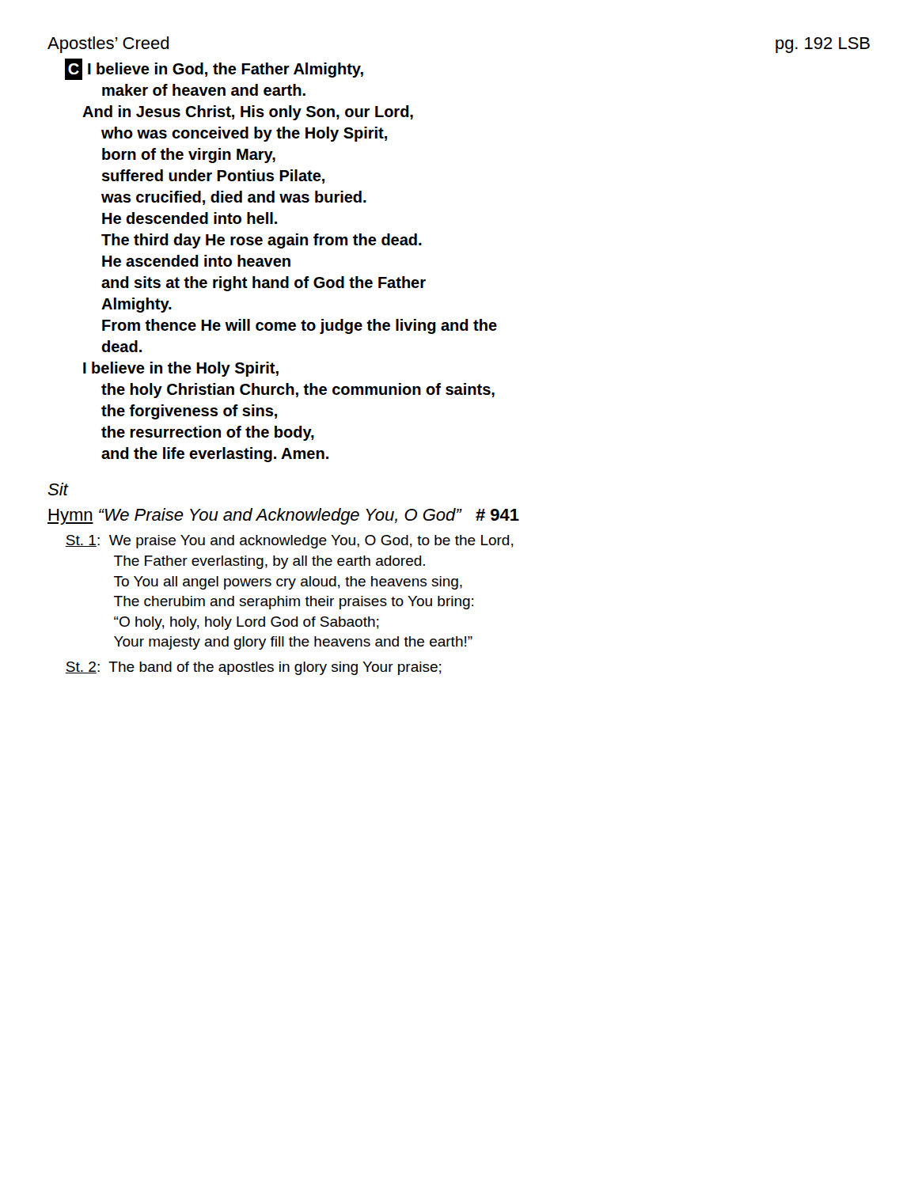Apostles’ Creed pg. 192 LSB
CI believe in God, the Father Almighty,
maker of heaven and earth.
And in Jesus Christ, His only Son, our Lord,
who was conceived by the Holy Spirit,
born of the virgin Mary,
suffered under Pontius Pilate,
was crucified, died and was buried.
He descended into hell.
The third day He rose again from the dead.
He ascended into heaven
and sits at the right hand of God the Father
Almighty.
From thence He will come to judge the living and the
dead.
I believe in the Holy Spirit,
the holy Christian Church, the communion of saints,
the forgiveness of sins,
the resurrection of the body,
and the life everlasting. Amen.
Sit
Hymn “We Praise You and Acknowledge You, O God” # 941
St. 1: We praise You and acknowledge You, O God, to be the Lord,
The Father everlasting, by all the earth adored.
To You all angel powers cry aloud, the heavens sing,
The cherubim and seraphim their praises to You bring:
“O holy, holy, holy Lord God of Sabaoth;
Your majesty and glory fill the heavens and the earth!”
St. 2: The band of the apostles in glory sing Your praise;